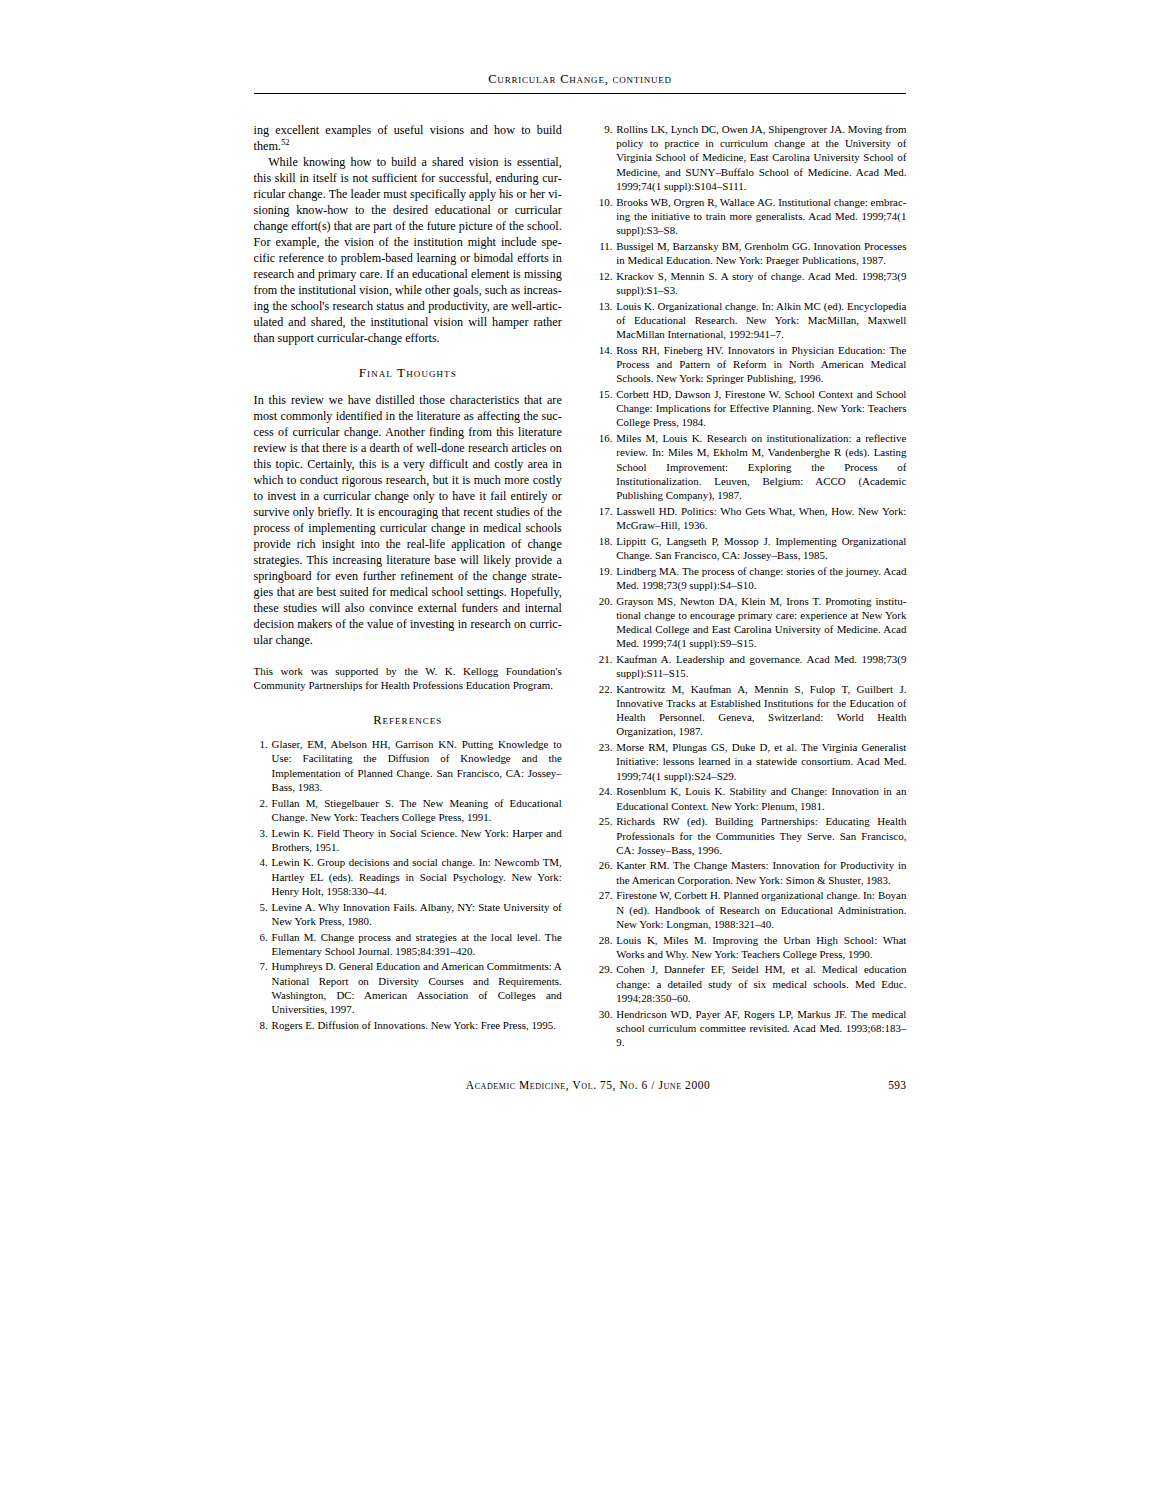Curricular Change, continued
ing excellent examples of useful visions and how to build them.52
While knowing how to build a shared vision is essential, this skill in itself is not sufficient for successful, enduring curricular change. The leader must specifically apply his or her visioning know-how to the desired educational or curricular change effort(s) that are part of the future picture of the school. For example, the vision of the institution might include specific reference to problem-based learning or bimodal efforts in research and primary care. If an educational element is missing from the institutional vision, while other goals, such as increasing the school's research status and productivity, are well-articulated and shared, the institutional vision will hamper rather than support curricular-change efforts.
Final Thoughts
In this review we have distilled those characteristics that are most commonly identified in the literature as affecting the success of curricular change. Another finding from this literature review is that there is a dearth of well-done research articles on this topic. Certainly, this is a very difficult and costly area in which to conduct rigorous research, but it is much more costly to invest in a curricular change only to have it fail entirely or survive only briefly. It is encouraging that recent studies of the process of implementing curricular change in medical schools provide rich insight into the real-life application of change strategies. This increasing literature base will likely provide a springboard for even further refinement of the change strategies that are best suited for medical school settings. Hopefully, these studies will also convince external funders and internal decision makers of the value of investing in research on curricular change.
This work was supported by the W. K. Kellogg Foundation's Community Partnerships for Health Professions Education Program.
References
Glaser, EM, Abelson HH, Garrison KN. Putting Knowledge to Use: Facilitating the Diffusion of Knowledge and the Implementation of Planned Change. San Francisco, CA: Jossey–Bass, 1983.
Fullan M, Stiegelbauer S. The New Meaning of Educational Change. New York: Teachers College Press, 1991.
Lewin K. Field Theory in Social Science. New York: Harper and Brothers, 1951.
Lewin K. Group decisions and social change. In: Newcomb TM, Hartley EL (eds). Readings in Social Psychology. New York: Henry Holt, 1958:330–44.
Levine A. Why Innovation Fails. Albany, NY: State University of New York Press, 1980.
Fullan M. Change process and strategies at the local level. The Elementary School Journal. 1985;84:391–420.
Humphreys D. General Education and American Commitments: A National Report on Diversity Courses and Requirements. Washington, DC: American Association of Colleges and Universities, 1997.
Rogers E. Diffusion of Innovations. New York: Free Press, 1995.
Rollins LK, Lynch DC, Owen JA, Shipengrover JA. Moving from policy to practice in curriculum change at the University of Virginia School of Medicine, East Carolina University School of Medicine, and SUNY–Buffalo School of Medicine. Acad Med. 1999;74(1 suppl):S104–S111.
Brooks WB, Orgren R, Wallace AG. Institutional change: embracing the initiative to train more generalists. Acad Med. 1999;74(1 suppl):S3–S8.
Bussigel M, Barzansky BM, Grenholm GG. Innovation Processes in Medical Education. New York: Praeger Publications, 1987.
Krackov S, Mennin S. A story of change. Acad Med. 1998;73(9 suppl):S1–S3.
Louis K. Organizational change. In: Alkin MC (ed). Encyclopedia of Educational Research. New York: MacMillan, Maxwell MacMillan International, 1992:941–7.
Ross RH, Fineberg HV. Innovators in Physician Education: The Process and Pattern of Reform in North American Medical Schools. New York: Springer Publishing, 1996.
Corbett HD, Dawson J, Firestone W. School Context and School Change: Implications for Effective Planning. New York: Teachers College Press, 1984.
Miles M, Louis K. Research on institutionalization: a reflective review. In: Miles M, Ekholm M, Vandenberghe R (eds). Lasting School Improvement: Exploring the Process of Institutionalization. Leuven, Belgium: ACCO (Academic Publishing Company), 1987.
Lasswell HD. Politics: Who Gets What, When, How. New York: McGraw–Hill, 1936.
Lippitt G, Langseth P, Mossop J. Implementing Organizational Change. San Francisco, CA: Jossey–Bass, 1985.
Lindberg MA. The process of change: stories of the journey. Acad Med. 1998;73(9 suppl):S4–S10.
Grayson MS, Newton DA, Klein M, Irons T. Promoting institutional change to encourage primary care: experience at New York Medical College and East Carolina University of Medicine. Acad Med. 1999;74(1 suppl):S9–S15.
Kaufman A. Leadership and governance. Acad Med. 1998;73(9 suppl):S11–S15.
Kantrowitz M, Kaufman A, Mennin S, Fulop T, Guilbert J. Innovative Tracks at Established Institutions for the Education of Health Personnel. Geneva, Switzerland: World Health Organization, 1987.
Morse RM, Plungas GS, Duke D, et al. The Virginia Generalist Initiative: lessons learned in a statewide consortium. Acad Med. 1999;74(1 suppl):S24–S29.
Rosenblum K, Louis K. Stability and Change: Innovation in an Educational Context. New York: Plenum, 1981.
Richards RW (ed). Building Partnerships: Educating Health Professionals for the Communities They Serve. San Francisco, CA: Jossey–Bass, 1996.
Kanter RM. The Change Masters: Innovation for Productivity in the American Corporation. New York: Simon & Shuster, 1983.
Firestone W, Corbett H. Planned organizational change. In: Boyan N (ed). Handbook of Research on Educational Administration. New York: Longman, 1988:321–40.
Louis K, Miles M. Improving the Urban High School: What Works and Why. New York: Teachers College Press, 1990.
Cohen J, Dannefer EF, Seidel HM, et al. Medical education change: a detailed study of six medical schools. Med Educ. 1994;28:350–60.
Hendricson WD, Payer AF, Rogers LP, Markus JF. The medical school curriculum committee revisited. Acad Med. 1993;68:183–9.
Academic Medicine, Vol. 75, No. 6 / June 2000 593